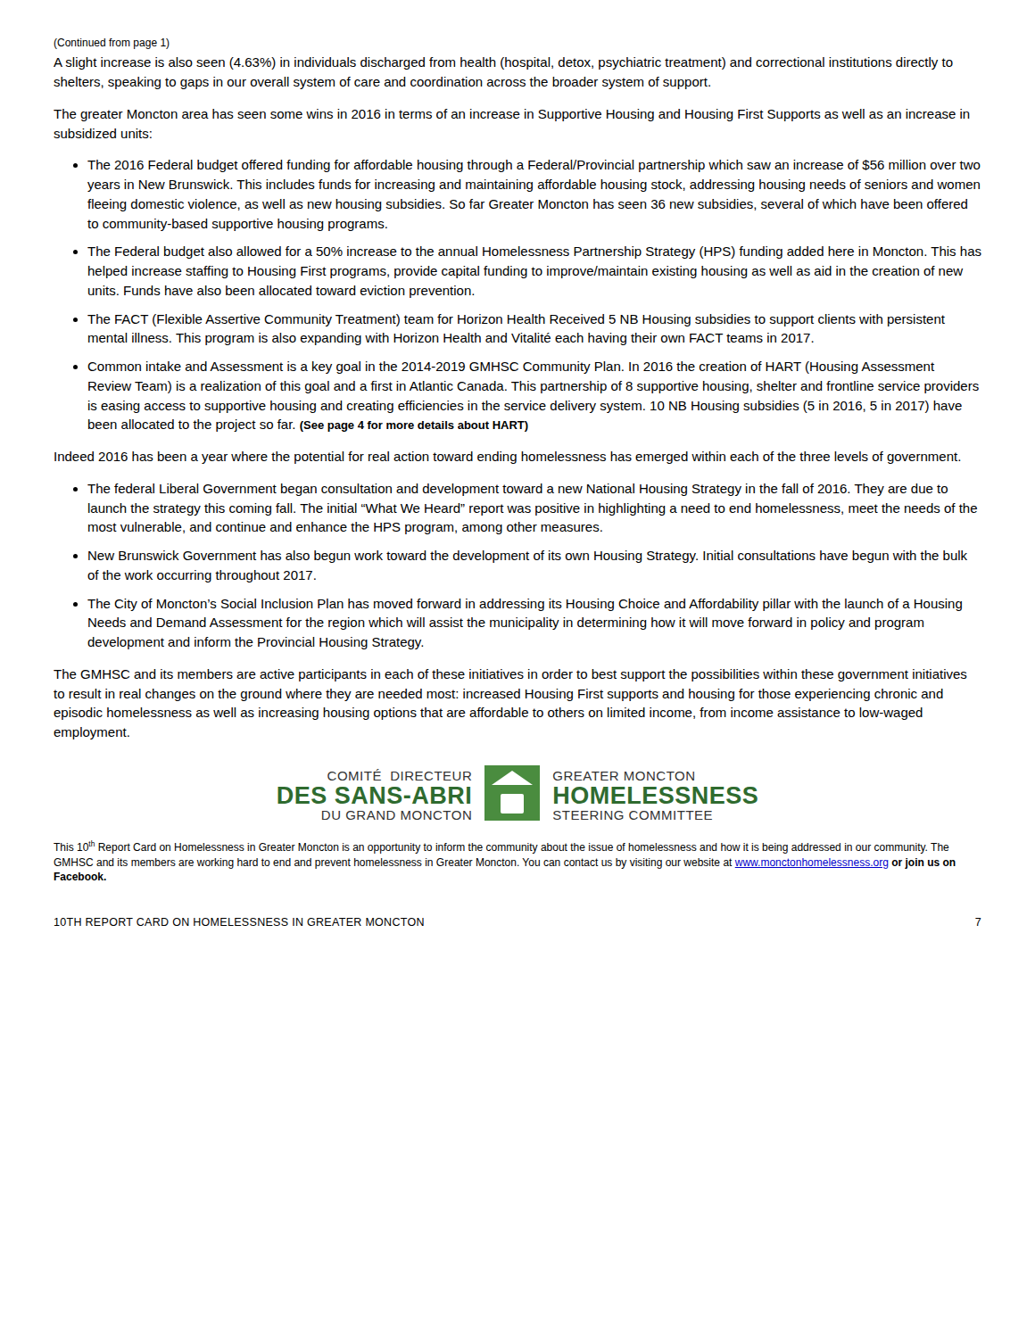(Continued from page 1)
A slight increase is also seen (4.63%) in individuals discharged from health (hospital, detox, psychiatric treatment) and correctional institutions directly to shelters, speaking to gaps in our overall system of care and coordination across the broader system of support.
The greater Moncton area has seen some wins in 2016 in terms of an increase in Supportive Housing and Housing First Supports as well as an increase in subsidized units:
The 2016 Federal budget offered funding for affordable housing through a Federal/Provincial partnership which saw an increase of $56 million over two years in New Brunswick. This includes funds for increasing and maintaining affordable housing stock, addressing housing needs of seniors and women fleeing domestic violence, as well as new housing subsidies. So far Greater Moncton has seen 36 new subsidies, several of which have been offered to community-based supportive housing programs.
The Federal budget also allowed for a 50% increase to the annual Homelessness Partnership Strategy (HPS) funding added here in Moncton. This has helped increase staffing to Housing First programs, provide capital funding to improve/maintain existing housing as well as aid in the creation of new units. Funds have also been allocated toward eviction prevention.
The FACT (Flexible Assertive Community Treatment) team for Horizon Health Received 5 NB Housing subsidies to support clients with persistent mental illness. This program is also expanding with Horizon Health and Vitalité each having their own FACT teams in 2017.
Common intake and Assessment is a key goal in the 2014-2019 GMHSC Community Plan. In 2016 the creation of HART (Housing Assessment Review Team) is a realization of this goal and a first in Atlantic Canada. This partnership of 8 supportive housing, shelter and frontline service providers is easing access to supportive housing and creating efficiencies in the service delivery system. 10 NB Housing subsidies (5 in 2016, 5 in 2017) have been allocated to the project so far. (See page 4 for more details about HART)
Indeed 2016 has been a year where the potential for real action toward ending homelessness has emerged within each of the three levels of government.
The federal Liberal Government began consultation and development toward a new National Housing Strategy in the fall of 2016. They are due to launch the strategy this coming fall. The initial “What We Heard” report was positive in highlighting a need to end homelessness, meet the needs of the most vulnerable, and continue and enhance the HPS program, among other measures.
New Brunswick Government has also begun work toward the development of its own Housing Strategy. Initial consultations have begun with the bulk of the work occurring throughout 2017.
The City of Moncton’s Social Inclusion Plan has moved forward in addressing its Housing Choice and Affordability pillar with the launch of a Housing Needs and Demand Assessment for the region which will assist the municipality in determining how it will move forward in policy and program development and inform the Provincial Housing Strategy.
The GMHSC and its members are active participants in each of these initiatives in order to best support the possibilities within these government initiatives to result in real changes on the ground where they are needed most: increased Housing First supports and housing for those experiencing chronic and episodic homelessness as well as increasing housing options that are affordable to others on limited income, from income assistance to low-waged employment.
| COMITÉ DIRECTEUR DES SANS-ABRI DU GRAND MONCTON | | GREATER MONCTON HOMELESSNESS STEERING COMMITTEE |
This 10th Report Card on Homelessness in Greater Moncton is an opportunity to inform the community about the issue of homelessness and how it is being addressed in our community. The GMHSC and its members are working hard to end and prevent homelessness in Greater Moncton. You can contact us by visiting our website at www.monctonhomelessness.org or join us on Facebook.
10th Report Card on Homelessness in Greater Moncton 7